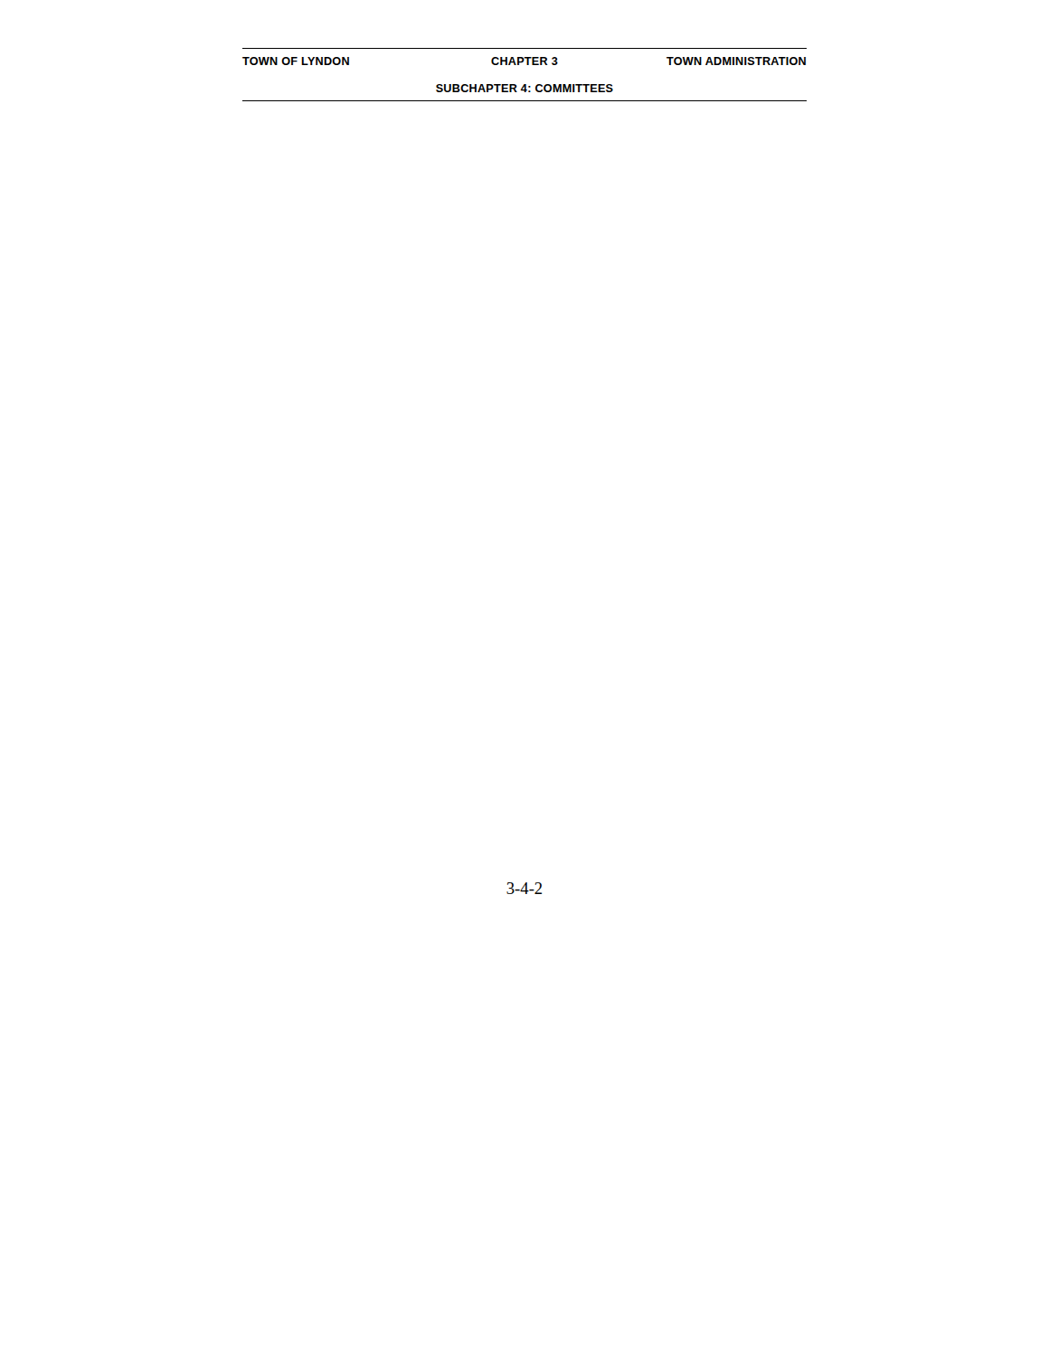TOWN OF LYNDON
CHAPTER 3
TOWN ADMINISTRATION
SUBCHAPTER 4: COMMITTEES
3-4-2